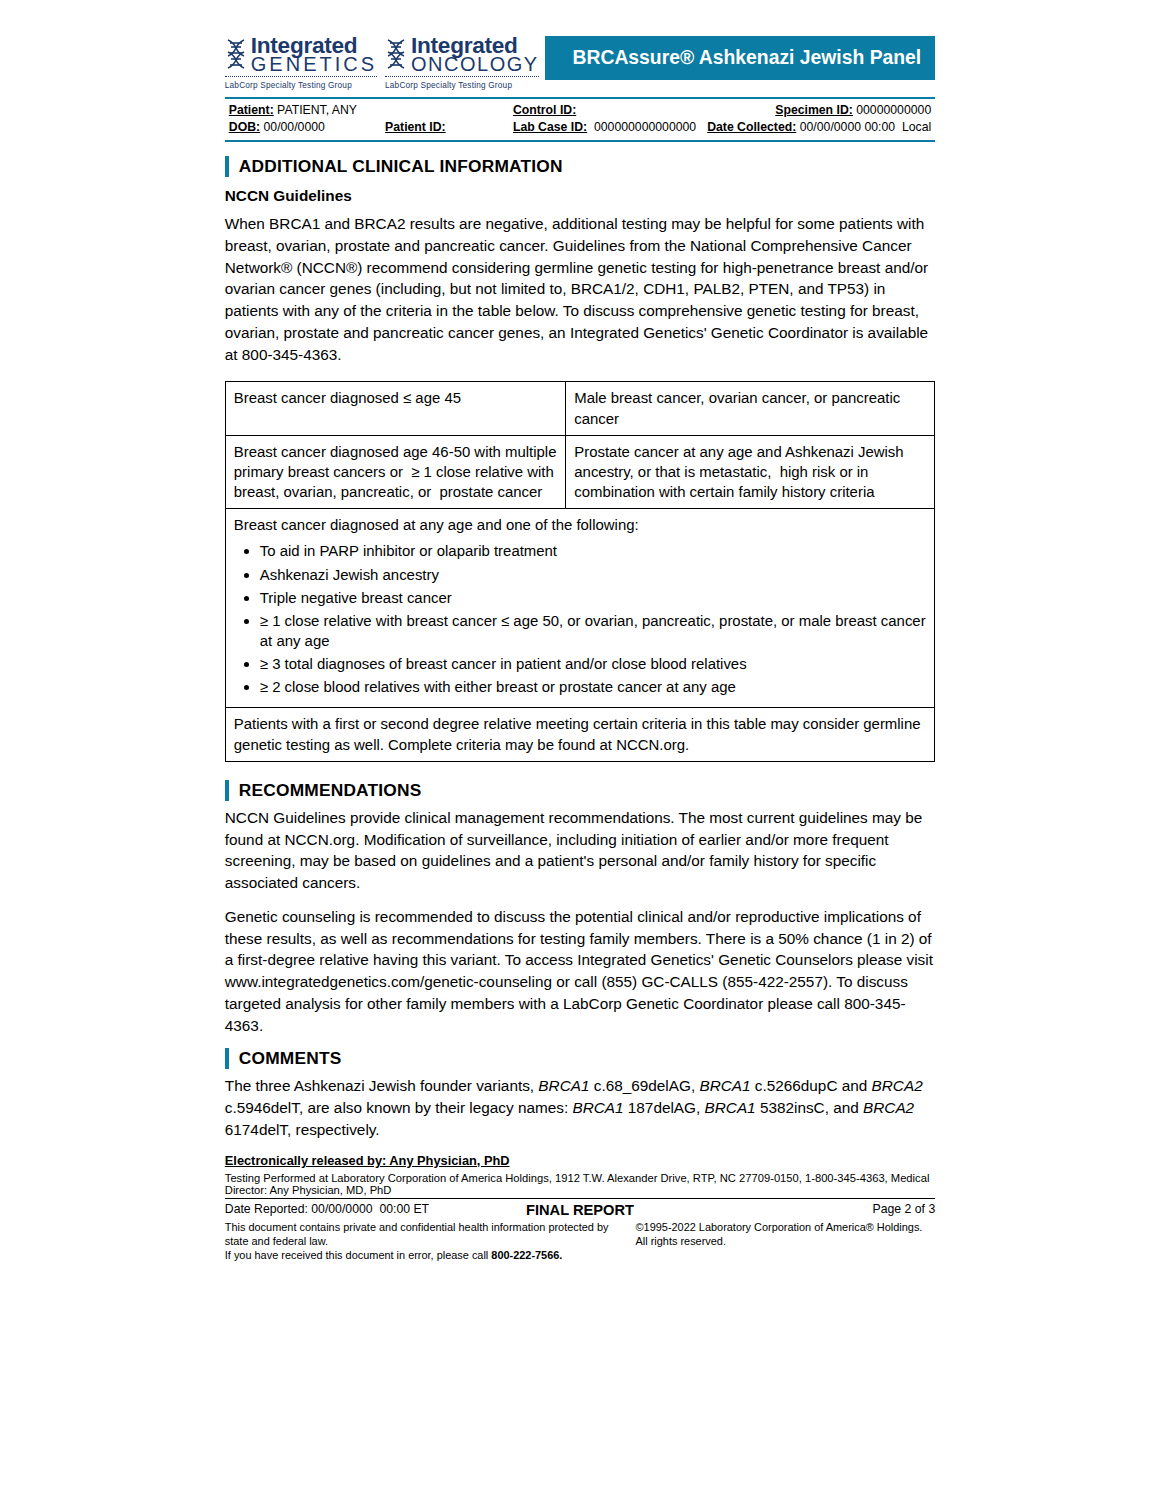Integrated
GENETICS
LabCorp Specialty Testing Group
Integrated
ONCOLOGY
LabCorp Specialty Testing Group
BRCAssure® Ashkenazi Jewish Panel
Patient: PATIENT, ANY
DOB: 00/00/0000
Patient ID:
Control ID:
Lab Case ID: 000000000000000
Specimen ID: 00000000000
Date Collected: 00/00/0000 00:00 Local
ADDITIONAL CLINICAL INFORMATION
NCCN Guidelines
When BRCA1 and BRCA2 results are negative, additional testing may be helpful for some patients with breast, ovarian, prostate and pancreatic cancer. Guidelines from the National Comprehensive Cancer Network® (NCCN®) recommend considering germline genetic testing for high-penetrance breast and/or ovarian cancer genes (including, but not limited to, BRCA1/2, CDH1, PALB2, PTEN, and TP53) in patients with any of the criteria in the table below. To discuss comprehensive genetic testing for breast, ovarian, prostate and pancreatic cancer genes, an Integrated Genetics' Genetic Coordinator is available at 800-345-4363.
| Breast cancer diagnosed ≤ age 45 | Male breast cancer, ovarian cancer, or pancreatic cancer |
| Breast cancer diagnosed age 46-50 with multiple primary breast cancers or ≥ 1 close relative with breast, ovarian, pancreatic, or prostate cancer | Prostate cancer at any age and Ashkenazi Jewish ancestry, or that is metastatic, high risk or in combination with certain family history criteria |
| Breast cancer diagnosed at any age and one of the following: To aid in PARP inhibitor or olaparib treatment Ashkenazi Jewish ancestry Triple negative breast cancer ≥ 1 close relative with breast cancer ≤ age 50, or ovarian, pancreatic, prostate, or male breast cancer at any age ≥ 3 total diagnoses of breast cancer in patient and/or close blood relatives ≥ 2 close blood relatives with either breast or prostate cancer at any age |
| Patients with a first or second degree relative meeting certain criteria in this table may consider germline genetic testing as well. Complete criteria may be found at NCCN.org. |
RECOMMENDATIONS
NCCN Guidelines provide clinical management recommendations. The most current guidelines may be found at NCCN.org. Modification of surveillance, including initiation of earlier and/or more frequent screening, may be based on guidelines and a patient's personal and/or family history for specific associated cancers.
Genetic counseling is recommended to discuss the potential clinical and/or reproductive implications of these results, as well as recommendations for testing family members. There is a 50% chance (1 in 2) of a first-degree relative having this variant. To access Integrated Genetics' Genetic Counselors please visit www.integratedgenetics.com/genetic-counseling or call (855) GC-CALLS (855-422-2557). To discuss targeted analysis for other family members with a LabCorp Genetic Coordinator please call 800-345-4363.
COMMENTS
The three Ashkenazi Jewish founder variants, BRCA1 c.68_69delAG, BRCA1 c.5266dupC and BRCA2 c.5946delT, are also known by their legacy names: BRCA1 187delAG, BRCA1 5382insC, and BRCA2 6174delT, respectively.
Electronically released by: Any Physician, PhD
Testing Performed at Laboratory Corporation of America Holdings, 1912 T.W. Alexander Drive, RTP, NC 27709-0150, 1-800-345-4363, Medical Director: Any Physician, MD, PhD
Date Reported: 00/00/0000 00:00 ET
FINAL REPORT
Page 2 of 3
This document contains private and confidential health information protected by state and federal law.
If you have received this document in error, please call 800-222-7566.
©1995-2022 Laboratory Corporation of America® Holdings.
All rights reserved.